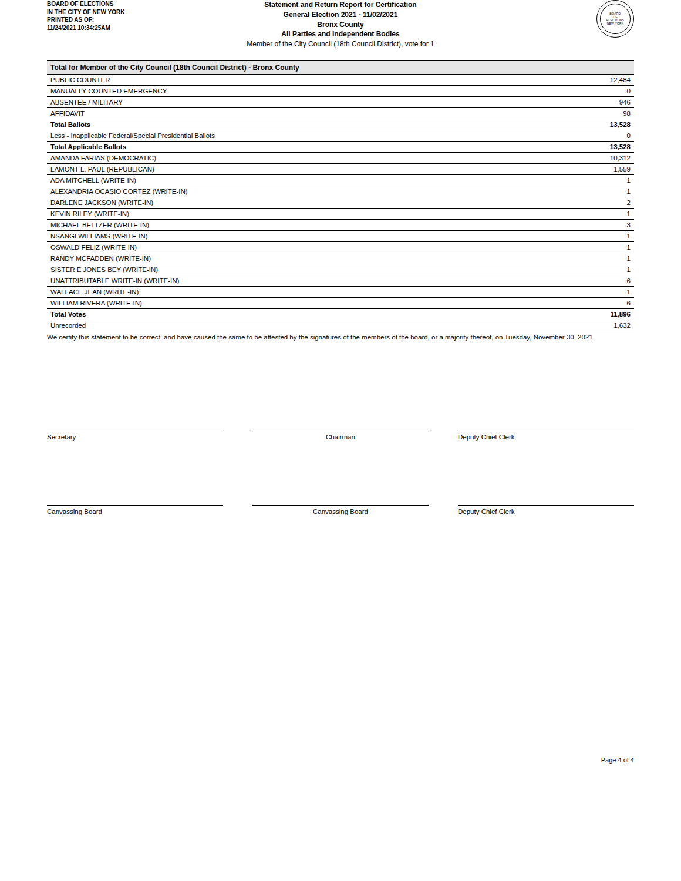BOARD OF ELECTIONS
IN THE CITY OF NEW YORK
PRINTED AS OF:
11/24/2021 10:34:25AM
Statement and Return Report for Certification
General Election 2021 - 11/02/2021
Bronx County
All Parties and Independent Bodies
Member of the City Council (18th Council District), vote for 1
BOARD
OF
ELECTIONS
NEW YORK
Total for Member of the City Council (18th Council District) - Bronx County
| PUBLIC COUNTER | 12,484 |
| MANUALLY COUNTED EMERGENCY | 0 |
| ABSENTEE / MILITARY | 946 |
| AFFIDAVIT | 98 |
| Total Ballots | 13,528 |
| Less - Inapplicable Federal/Special Presidential Ballots | 0 |
| Total Applicable Ballots | 13,528 |
| AMANDA FARIAS (DEMOCRATIC) | 10,312 |
| LAMONT L. PAUL (REPUBLICAN) | 1,559 |
| ADA MITCHELL (WRITE-IN) | 1 |
| ALEXANDRIA OCASIO CORTEZ (WRITE-IN) | 1 |
| DARLENE JACKSON (WRITE-IN) | 2 |
| KEVIN RILEY (WRITE-IN) | 1 |
| MICHAEL BELTZER (WRITE-IN) | 3 |
| NSANGI WILLIAMS (WRITE-IN) | 1 |
| OSWALD FELIZ (WRITE-IN) | 1 |
| RANDY MCFADDEN (WRITE-IN) | 1 |
| SISTER E JONES BEY (WRITE-IN) | 1 |
| UNATTRIBUTABLE WRITE-IN (WRITE-IN) | 6 |
| WALLACE JEAN (WRITE-IN) | 1 |
| WILLIAM RIVERA (WRITE-IN) | 6 |
| Total Votes | 11,896 |
| Unrecorded | 1,632 |
We certify this statement to be correct, and have caused the same to be attested by the signatures of the members of the board, or a majority thereof, on Tuesday, November 30, 2021.
Secretary
Chairman
Deputy Chief Clerk
Canvassing Board
Canvassing Board
Deputy Chief Clerk
Page 4 of 4